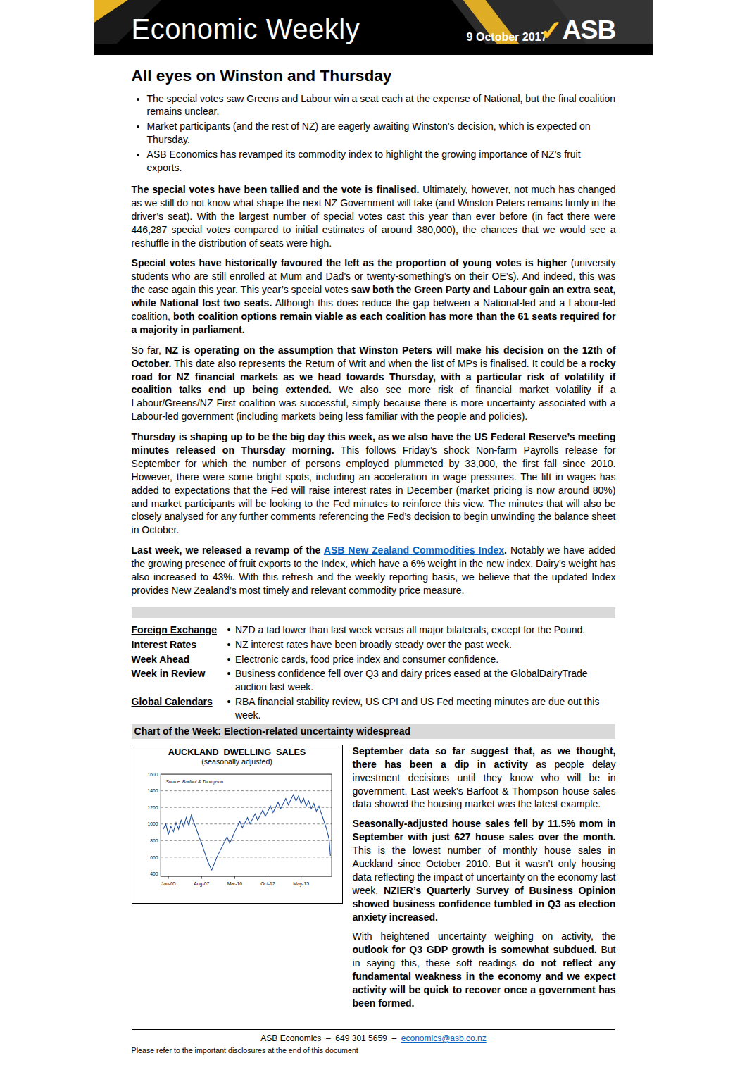Economic Weekly
9 October 2017
✓ASB
All eyes on Winston and Thursday
The special votes saw Greens and Labour win a seat each at the expense of National, but the final coalition remains unclear.
Market participants (and the rest of NZ) are eagerly awaiting Winston’s decision, which is expected on Thursday.
ASB Economics has revamped its commodity index to highlight the growing importance of NZ’s fruit exports.
The special votes have been tallied and the vote is finalised. Ultimately, however, not much has changed as we still do not know what shape the next NZ Government will take (and Winston Peters remains firmly in the driver’s seat). With the largest number of special votes cast this year than ever before (in fact there were 446,287 special votes compared to initial estimates of around 380,000), the chances that we would see a reshuffle in the distribution of seats were high.
Special votes have historically favoured the left as the proportion of young votes is higher (university students who are still enrolled at Mum and Dad’s or twenty-something’s on their OE’s). And indeed, this was the case again this year. This year’s special votes saw both the Green Party and Labour gain an extra seat, while National lost two seats. Although this does reduce the gap between a National-led and a Labour-led coalition, both coalition options remain viable as each coalition has more than the 61 seats required for a majority in parliament.
So far, NZ is operating on the assumption that Winston Peters will make his decision on the 12th of October. This date also represents the Return of Writ and when the list of MPs is finalised. It could be a rocky road for NZ financial markets as we head towards Thursday, with a particular risk of volatility if coalition talks end up being extended. We also see more risk of financial market volatility if a Labour/Greens/NZ First coalition was successful, simply because there is more uncertainty associated with a Labour-led government (including markets being less familiar with the people and policies).
Thursday is shaping up to be the big day this week, as we also have the US Federal Reserve’s meeting minutes released on Thursday morning. This follows Friday’s shock Non-farm Payrolls release for September for which the number of persons employed plummeted by 33,000, the first fall since 2010. However, there were some bright spots, including an acceleration in wage pressures. The lift in wages has added to expectations that the Fed will raise interest rates in December (market pricing is now around 80%) and market participants will be looking to the Fed minutes to reinforce this view. The minutes that will also be closely analysed for any further comments referencing the Fed’s decision to begin unwinding the balance sheet in October.
Last week, we released a revamp of the ASB New Zealand Commodities Index. Notably we have added the growing presence of fruit exports to the Index, which have a 6% weight in the new index. Dairy’s weight has also increased to 43%. With this refresh and the weekly reporting basis, we believe that the updated Index provides New Zealand’s most timely and relevant commodity price measure.
| Foreign Exchange | • | NZD a tad lower than last week versus all major bilaterals, except for the Pound. |
| Interest Rates | • | NZ interest rates have been broadly steady over the past week. |
| Week Ahead | • | Electronic cards, food price index and consumer confidence. |
| Week in Review | • | Business confidence fell over Q3 and dairy prices eased at the GlobalDairyTrade auction last week. |
| Global Calendars | • | RBA financial stability review, US CPI and US Fed meeting minutes are due out this week. |
Chart of the Week: Election-related uncertainty widespread
AUCKLAND DWELLING SALES (seasonally adjusted)
Source: Barfoot & Thompson 1600 1400 1200 1000 800 600 400 Jan-05 Aug-07 Mar-10 Oct-12 May-15
September data so far suggest that, as we thought, there has been a dip in activity as people delay investment decisions until they know who will be in government. Last week’s Barfoot & Thompson house sales data showed the housing market was the latest example.
Seasonally-adjusted house sales fell by 11.5% mom in September with just 627 house sales over the month. This is the lowest number of monthly house sales in Auckland since October 2010. But it wasn’t only housing data reflecting the impact of uncertainty on the economy last week. NZIER’s Quarterly Survey of Business Opinion showed business confidence tumbled in Q3 as election anxiety increased.
With heightened uncertainty weighing on activity, the outlook for Q3 GDP growth is somewhat subdued. But in saying this, these soft readings do not reflect any fundamental weakness in the economy and we expect activity will be quick to recover once a government has been formed.
ASB Economics – 649 301 5659 – economics@asb.co.nz
Please refer to the important disclosures at the end of this document